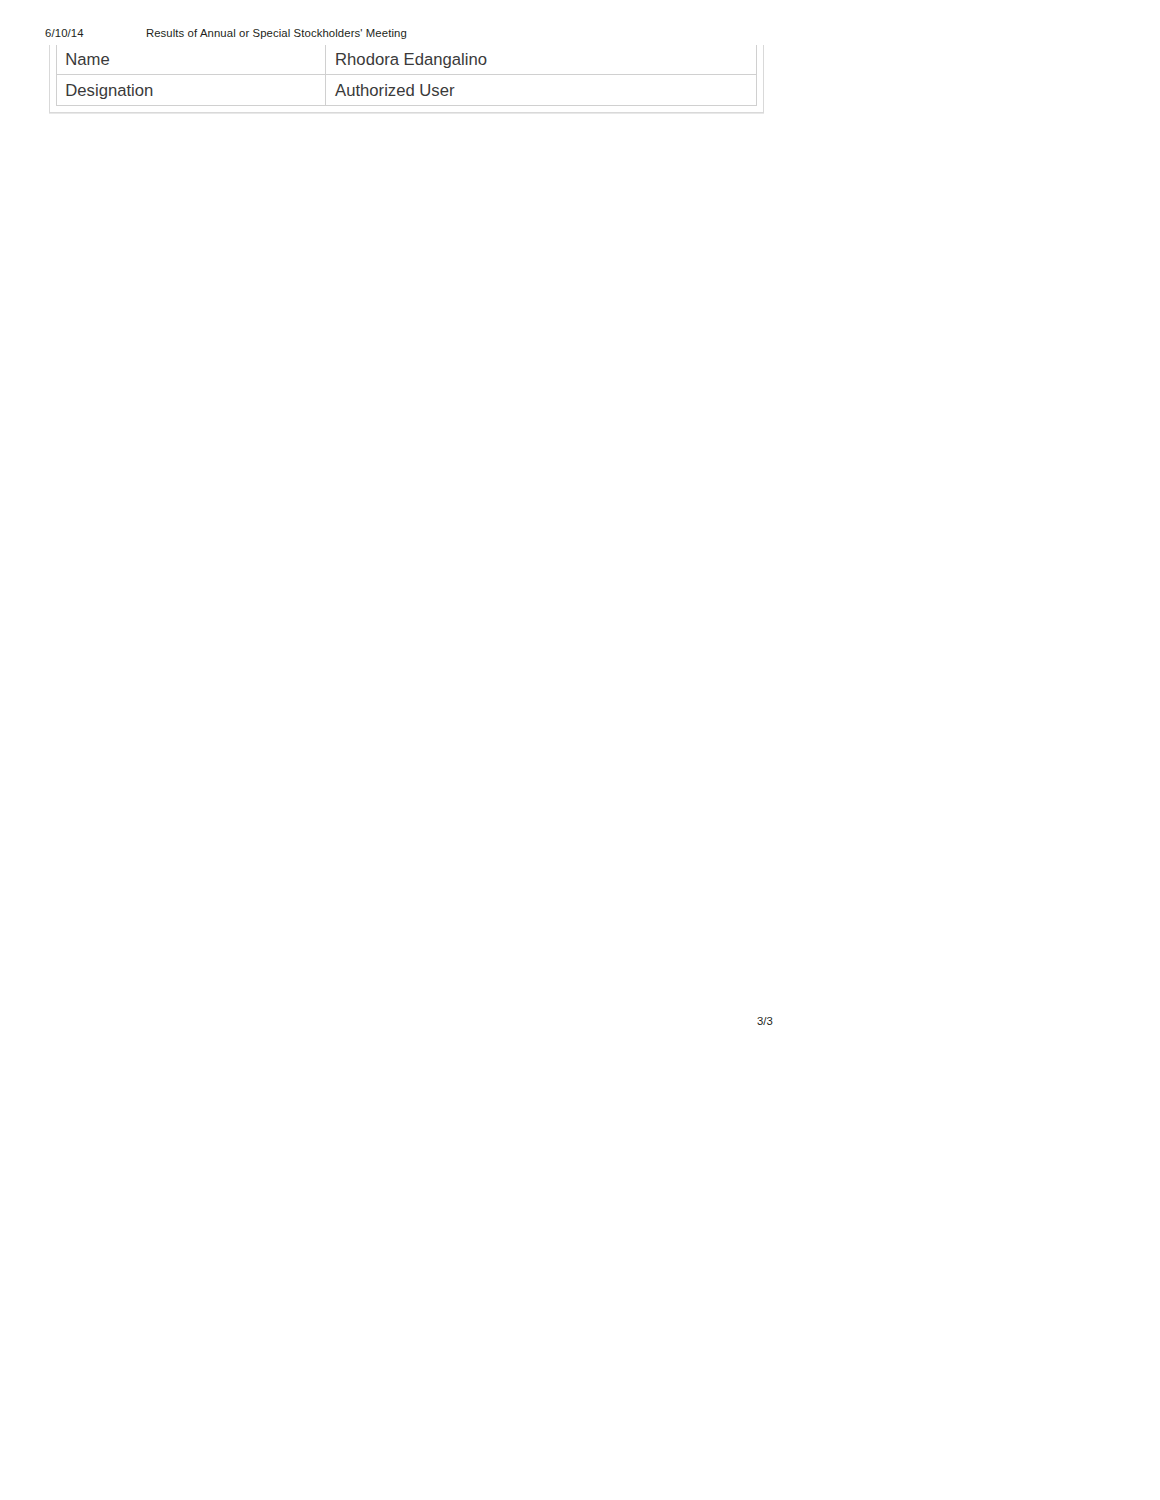6/10/14 Results of Annual or Special Stockholders' Meeting
| Name | Rhodora Edangalino |
| Designation | Authorized User |
3/3